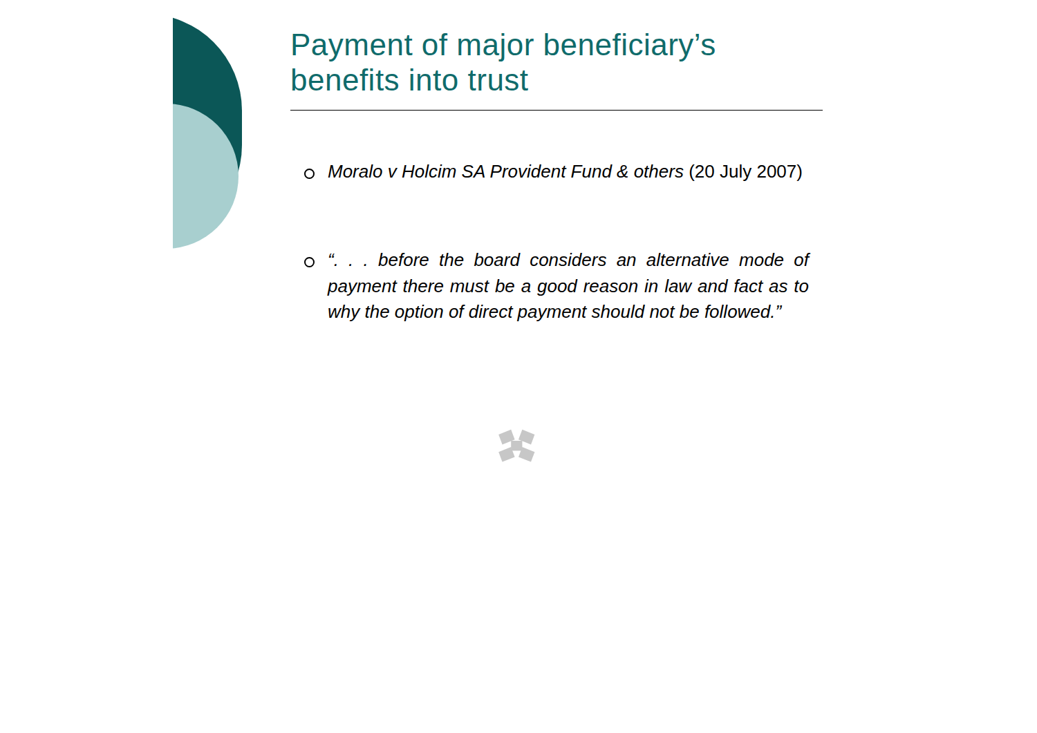Payment of major beneficiary’s benefits into trust
Moralo v Holcim SA Provident Fund & others (20 July 2007)
“. . . before the board considers an alternative mode of payment there must be a good reason in law and fact as to why the option of direct payment should not be followed.”